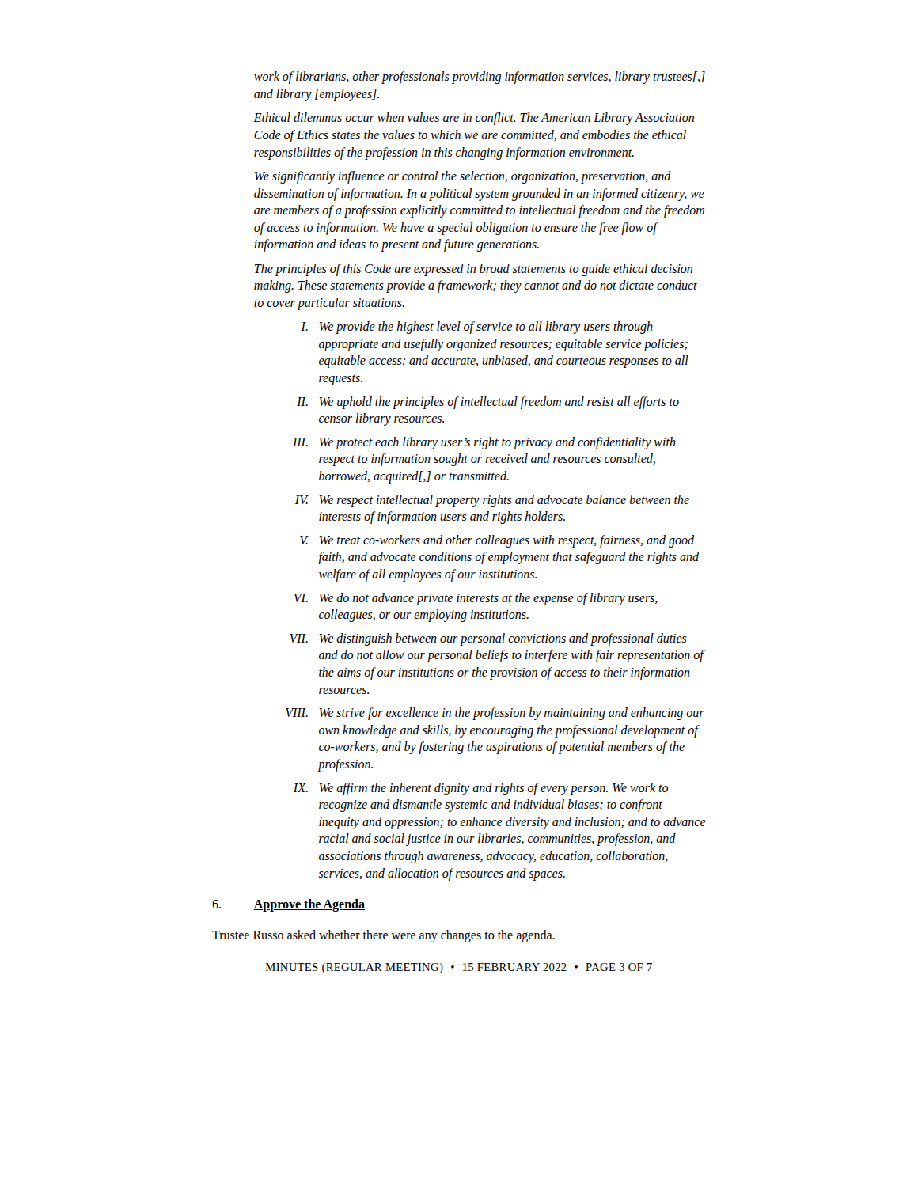work of librarians, other professionals providing information services, library trustees[,] and library [employees].
Ethical dilemmas occur when values are in conflict. The American Library Association Code of Ethics states the values to which we are committed, and embodies the ethical responsibilities of the profession in this changing information environment.
We significantly influence or control the selection, organization, preservation, and dissemination of information. In a political system grounded in an informed citizenry, we are members of a profession explicitly committed to intellectual freedom and the freedom of access to information. We have a special obligation to ensure the free flow of information and ideas to present and future generations.
The principles of this Code are expressed in broad statements to guide ethical decision making. These statements provide a framework; they cannot and do not dictate conduct to cover particular situations.
I. We provide the highest level of service to all library users through appropriate and usefully organized resources; equitable service policies; equitable access; and accurate, unbiased, and courteous responses to all requests.
II. We uphold the principles of intellectual freedom and resist all efforts to censor library resources.
III. We protect each library user’s right to privacy and confidentiality with respect to information sought or received and resources consulted, borrowed, acquired[,] or transmitted.
IV. We respect intellectual property rights and advocate balance between the interests of information users and rights holders.
V. We treat co-workers and other colleagues with respect, fairness, and good faith, and advocate conditions of employment that safeguard the rights and welfare of all employees of our institutions.
VI. We do not advance private interests at the expense of library users, colleagues, or our employing institutions.
VII. We distinguish between our personal convictions and professional duties and do not allow our personal beliefs to interfere with fair representation of the aims of our institutions or the provision of access to their information resources.
VIII. We strive for excellence in the profession by maintaining and enhancing our own knowledge and skills, by encouraging the professional development of co-workers, and by fostering the aspirations of potential members of the profession.
IX. We affirm the inherent dignity and rights of every person. We work to recognize and dismantle systemic and individual biases; to confront inequity and oppression; to enhance diversity and inclusion; and to advance racial and social justice in our libraries, communities, profession, and associations through awareness, advocacy, education, collaboration, services, and allocation of resources and spaces.
6.
Approve the Agenda
Trustee Russo asked whether there were any changes to the agenda.
MINUTES (REGULAR MEETING) • 15 FEBRUARY 2022 • PAGE 3 OF 7